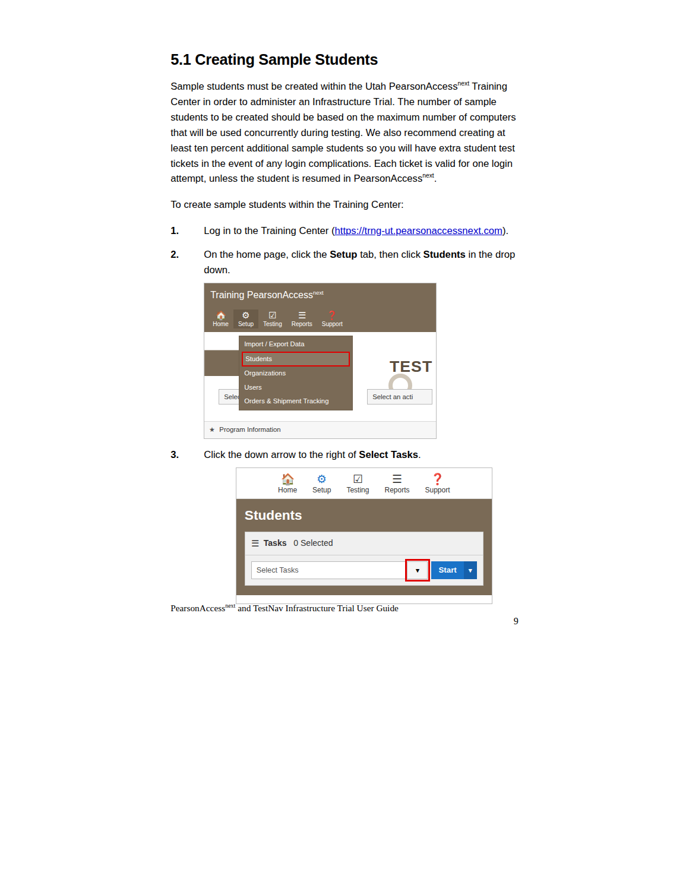5.1 Creating Sample Students
Sample students must be created within the Utah PearsonAccessnext Training Center in order to administer an Infrastructure Trial. The number of sample students to be created should be based on the maximum number of computers that will be used concurrently during testing. We also recommend creating at least ten percent additional sample students so you will have extra student test tickets in the event of any login complications. Each ticket is valid for one login attempt, unless the student is resumed in PearsonAccessnext.
To create sample students within the Training Center:
Log in to the Training Center (https://trng-ut.pearsonaccessnext.com).
On the home page, click the Setup tab, then click Students in the drop down.
Training PearsonAccessnext
🏠Home
⚙Setup
☑Testing
☰Reports
❓Support
Import / Export Data
Students
Organizations
Users
Orders & Shipment Tracking
TEST
Select an action ▼
Select an acti
★ Program Information
Click the down arrow to the right of Select Tasks.
🏠Home
⚙Setup
☑Testing
☰Reports
❓Support
Students
☰ Tasks 0 Selected
Select Tasks
▼
Start
▼
PearsonAccessnext and TestNav Infrastructure Trial User Guide
9